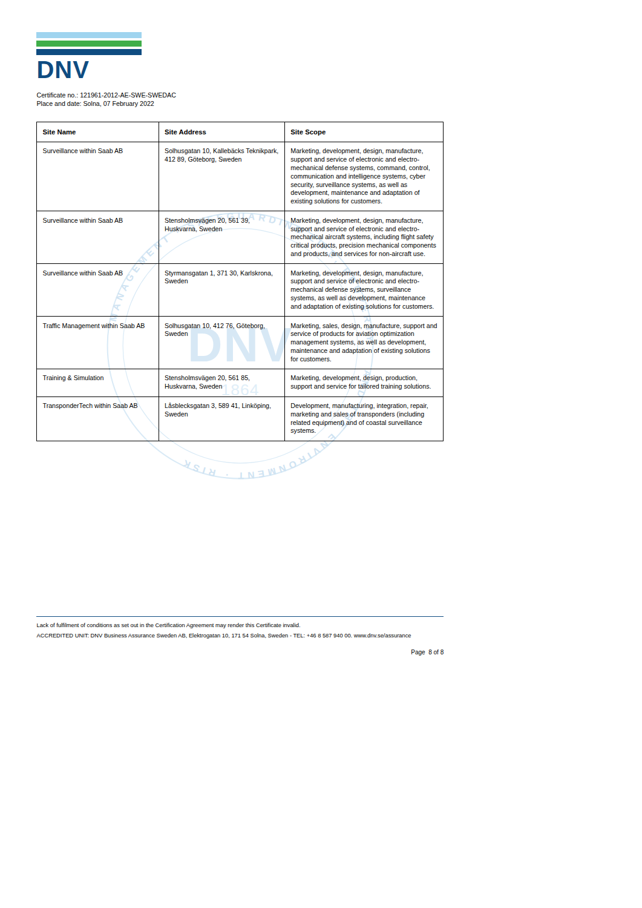MANAGEMENT · SAFEGUARDING LIFE, PROPERTY AND THE ENVIRONMENT · RISK DNV 1864
DNV
Certificate no.: 121961-2012-AE-SWE-SWEDAC
Place and date: Solna, 07 February 2022
| Site Name | Site Address | Site Scope |
| --- | --- | --- |
| Surveillance within Saab AB | Solhusgatan 10, Kallebäcks Teknikpark, 412 89, Göteborg, Sweden | Marketing, development, design, manufacture, support and service of electronic and electro-mechanical defense systems, command, control, communication and intelligence systems, cyber security, surveillance systems, as well as development, maintenance and adaptation of existing solutions for customers. |
| Surveillance within Saab AB | Stensholmsvägen 20, 561 39, Huskvarna, Sweden | Marketing, development, design, manufacture, support and service of electronic and electro-mechanical aircraft systems, including flight safety critical products, precision mechanical components and products, and services for non-aircraft use. |
| Surveillance within Saab AB | Styrmansgatan 1, 371 30, Karlskrona, Sweden | Marketing, development, design, manufacture, support and service of electronic and electro-mechanical defense systems, surveillance systems, as well as development, maintenance and adaptation of existing solutions for customers. |
| Traffic Management within Saab AB | Solhusgatan 10, 412 76, Göteborg, Sweden | Marketing, sales, design, manufacture, support and service of products for aviation optimization management systems, as well as development, maintenance and adaptation of existing solutions for customers. |
| Training & Simulation | Stensholmsvägen 20, 561 85, Huskvarna, Sweden | Marketing, development, design, production, support and service for tailored training solutions. |
| TransponderTech within Saab AB | Låsblecksgatan 3, 589 41, Linköping, Sweden | Development, manufacturing, integration, repair, marketing and sales of transponders (including related equipment) and of coastal surveillance systems. |
Lack of fulfilment of conditions as set out in the Certification Agreement may render this Certificate invalid.
ACCREDITED UNIT: DNV Business Assurance Sweden AB, Elektrogatan 10, 171 54 Solna, Sweden - TEL: +46 8 587 940 00. www.dnv.se/assurance
Page 8 of 8